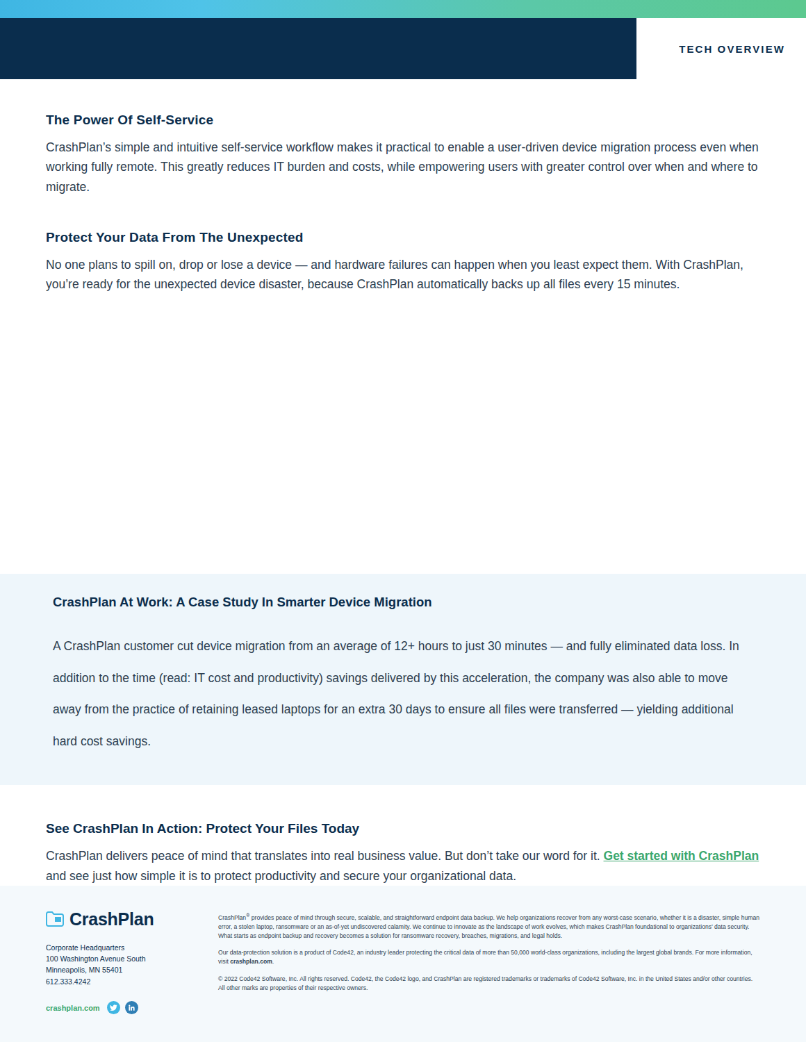Tech Overview
The Power Of Self-Service
CrashPlan’s simple and intuitive self-service workflow makes it practical to enable a user-driven device migration process even when working fully remote. This greatly reduces IT burden and costs, while empowering users with greater control over when and where to migrate.
Protect Your Data From The Unexpected
No one plans to spill on, drop or lose a device — and hardware failures can happen when you least expect them. With CrashPlan, you’re ready for the unexpected device disaster, because CrashPlan automatically backs up all files every 15 minutes.
CrashPlan At Work: A Case Study In Smarter Device Migration
A CrashPlan customer cut device migration from an average of 12+ hours to just 30 minutes — and fully eliminated data loss. In addition to the time (read: IT cost and productivity) savings delivered by this acceleration, the company was also able to move away from the practice of retaining leased laptops for an extra 30 days to ensure all files were transferred — yielding additional hard cost savings.
See CrashPlan In Action: Protect Your Files Today
CrashPlan delivers peace of mind that translates into real business value. But don’t take our word for it. Get started with CrashPlan and see just how simple it is to protect productivity and secure your organizational data.
CrashPlan
Corporate Headquarters
100 Washington Avenue South
Minneapolis, MN 55401
612.333.4242
crashplan.com
CrashPlan® provides peace of mind through secure, scalable, and straightforward endpoint data backup. We help organizations recover from any worst-case scenario, whether it is a disaster, simple human error, a stolen laptop, ransomware or an as-of-yet undiscovered calamity. We continue to innovate as the landscape of work evolves, which makes CrashPlan foundational to organizations’ data security. What starts as endpoint backup and recovery becomes a solution for ransomware recovery, breaches, migrations, and legal holds.
Our data-protection solution is a product of Code42, an industry leader protecting the critical data of more than 50,000 world-class organizations, including the largest global brands. For more information, visit crashplan.com.
© 2022 Code42 Software, Inc. All rights reserved. Code42, the Code42 logo, and CrashPlan are registered trademarks or trademarks of Code42 Software, Inc. in the United States and/or other countries. All other marks are properties of their respective owners.